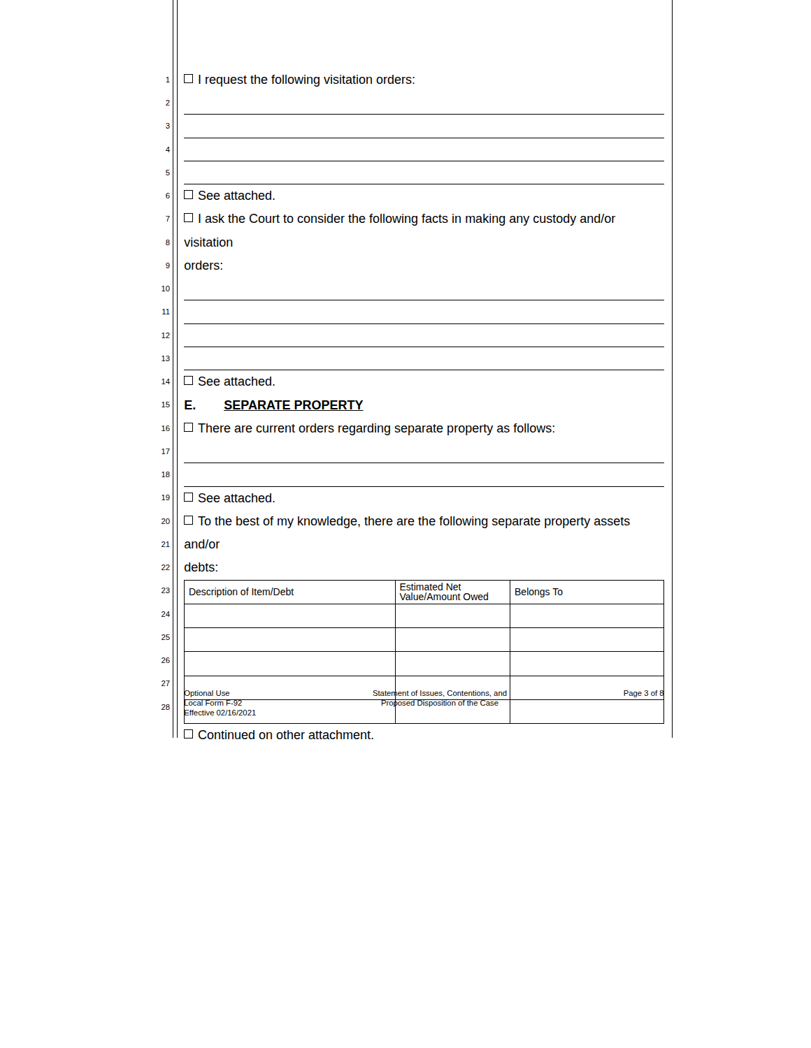1
2
3
4
5
6
7
8
9
10
11
12
13
14
15
16
17
18
19
20
21
22
23
24
25
26
27
28
I request the following visitation orders:
See attached.
I ask the Court to consider the following facts in making any custody and/or visitation
orders:
See attached.
E. SEPARATE PROPERTY
There are current orders regarding separate property as follows:
See attached.
To the best of my knowledge, there are the following separate property assets and/or
debts:
| Description of Item/Debt | Estimated Net Value/Amount Owed | Belongs To |
Continued on other attachment.
Optional Use Local Form F-92 Effective 02/16/2021
Statement of Issues, Contentions, and
Proposed Disposition of the Case
Page 3 of 8